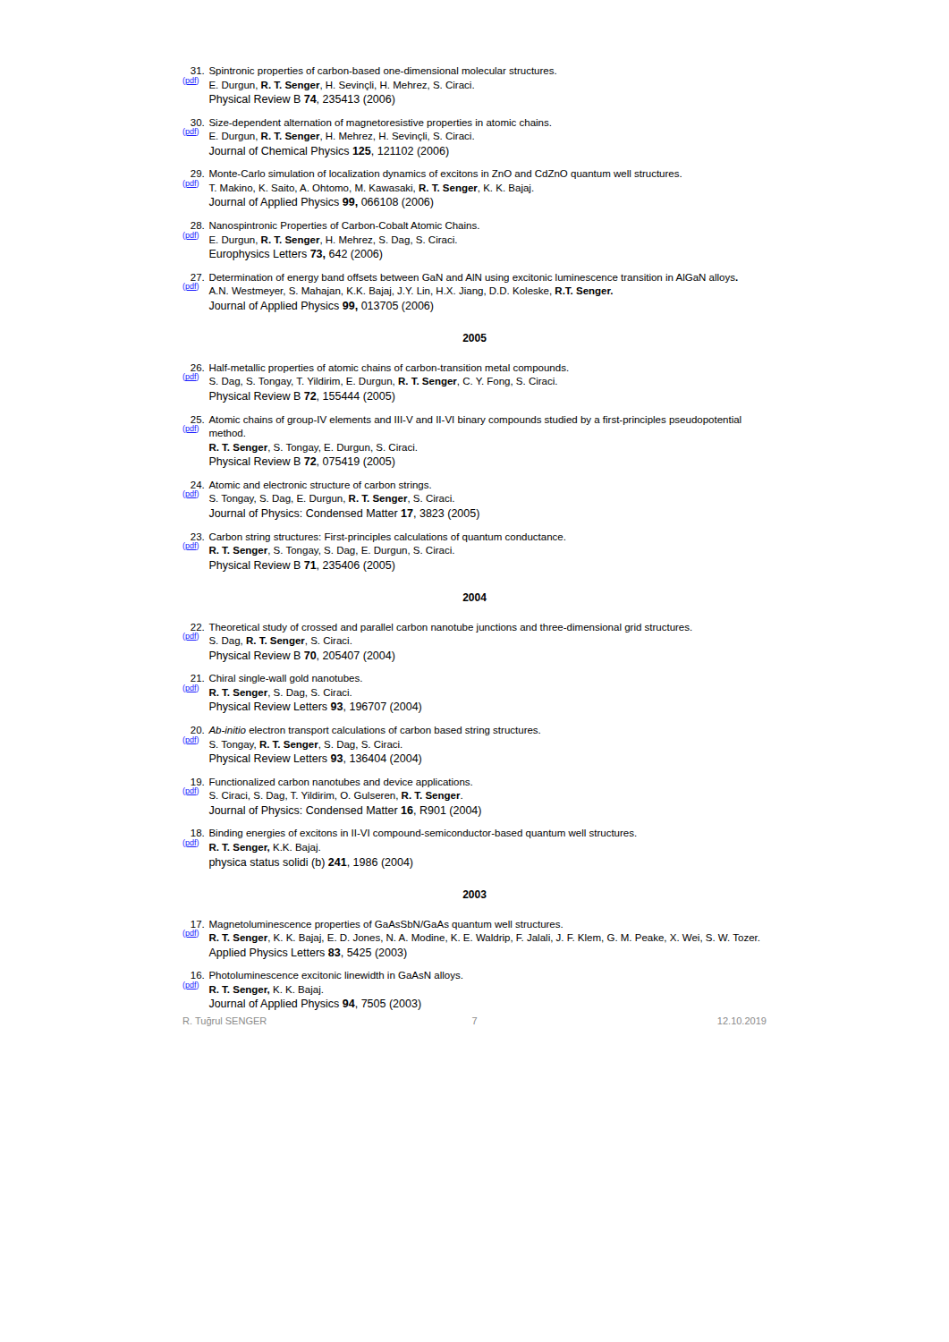31. (pdf) Spintronic properties of carbon-based one-dimensional molecular structures. E. Durgun, R. T. Senger, H. Sevinçli, H. Mehrez, S. Ciraci. Physical Review B 74, 235413 (2006)
30. (pdf) Size-dependent alternation of magnetoresistive properties in atomic chains. E. Durgun, R. T. Senger, H. Mehrez, H. Sevinçli, S. Ciraci. Journal of Chemical Physics 125, 121102 (2006)
29. (pdf) Monte-Carlo simulation of localization dynamics of excitons in ZnO and CdZnO quantum well structures. T. Makino, K. Saito, A. Ohtomo, M. Kawasaki, R. T. Senger, K. K. Bajaj. Journal of Applied Physics 99, 066108 (2006)
28. (pdf) Nanospintronic Properties of Carbon-Cobalt Atomic Chains. E. Durgun, R. T. Senger, H. Mehrez, S. Dag, S. Ciraci. Europhysics Letters 73, 642 (2006)
27. (pdf) Determination of energy band offsets between GaN and AlN using excitonic luminescence transition in AlGaN alloys. A.N. Westmeyer, S. Mahajan, K.K. Bajaj, J.Y. Lin, H.X. Jiang, D.D. Koleske, R.T. Senger. Journal of Applied Physics 99, 013705 (2006)
2005
26. (pdf) Half-metallic properties of atomic chains of carbon-transition metal compounds. S. Dag, S. Tongay, T. Yildirim, E. Durgun, R. T. Senger, C. Y. Fong, S. Ciraci. Physical Review B 72, 155444 (2005)
25. (pdf) Atomic chains of group-IV elements and III-V and II-VI binary compounds studied by a first-principles pseudopotential method. R. T. Senger, S. Tongay, E. Durgun, S. Ciraci. Physical Review B 72, 075419 (2005)
24. (pdf) Atomic and electronic structure of carbon strings. S. Tongay, S. Dag, E. Durgun, R. T. Senger, S. Ciraci. Journal of Physics: Condensed Matter 17, 3823 (2005)
23. (pdf) Carbon string structures: First-principles calculations of quantum conductance. R. T. Senger, S. Tongay, S. Dag, E. Durgun, S. Ciraci. Physical Review B 71, 235406 (2005)
2004
22. (pdf) Theoretical study of crossed and parallel carbon nanotube junctions and three-dimensional grid structures. S. Dag, R. T. Senger, S. Ciraci. Physical Review B 70, 205407 (2004)
21. (pdf) Chiral single-wall gold nanotubes. R. T. Senger, S. Dag, S. Ciraci. Physical Review Letters 93, 196707 (2004)
20. (pdf) Ab-initio electron transport calculations of carbon based string structures. S. Tongay, R. T. Senger, S. Dag, S. Ciraci. Physical Review Letters 93, 136404 (2004)
19. (pdf) Functionalized carbon nanotubes and device applications. S. Ciraci, S. Dag, T. Yildirim, O. Gulseren, R. T. Senger. Journal of Physics: Condensed Matter 16, R901 (2004)
18. (pdf) Binding energies of excitons in II-VI compound-semiconductor-based quantum well structures. R. T. Senger, K.K. Bajaj. physica status solidi (b) 241, 1986 (2004)
2003
17. (pdf) Magnetoluminescence properties of GaAsSbN/GaAs quantum well structures. R. T. Senger, K. K. Bajaj, E. D. Jones, N. A. Modine, K. E. Waldrip, F. Jalali, J. F. Klem, G. M. Peake, X. Wei, S. W. Tozer. Applied Physics Letters 83, 5425 (2003)
16. (pdf) Photoluminescence excitonic linewidth in GaAsN alloys. R. T. Senger, K. K. Bajaj. Journal of Applied Physics 94, 7505 (2003)
R. Tuğrul SENGER
7
12.10.2019